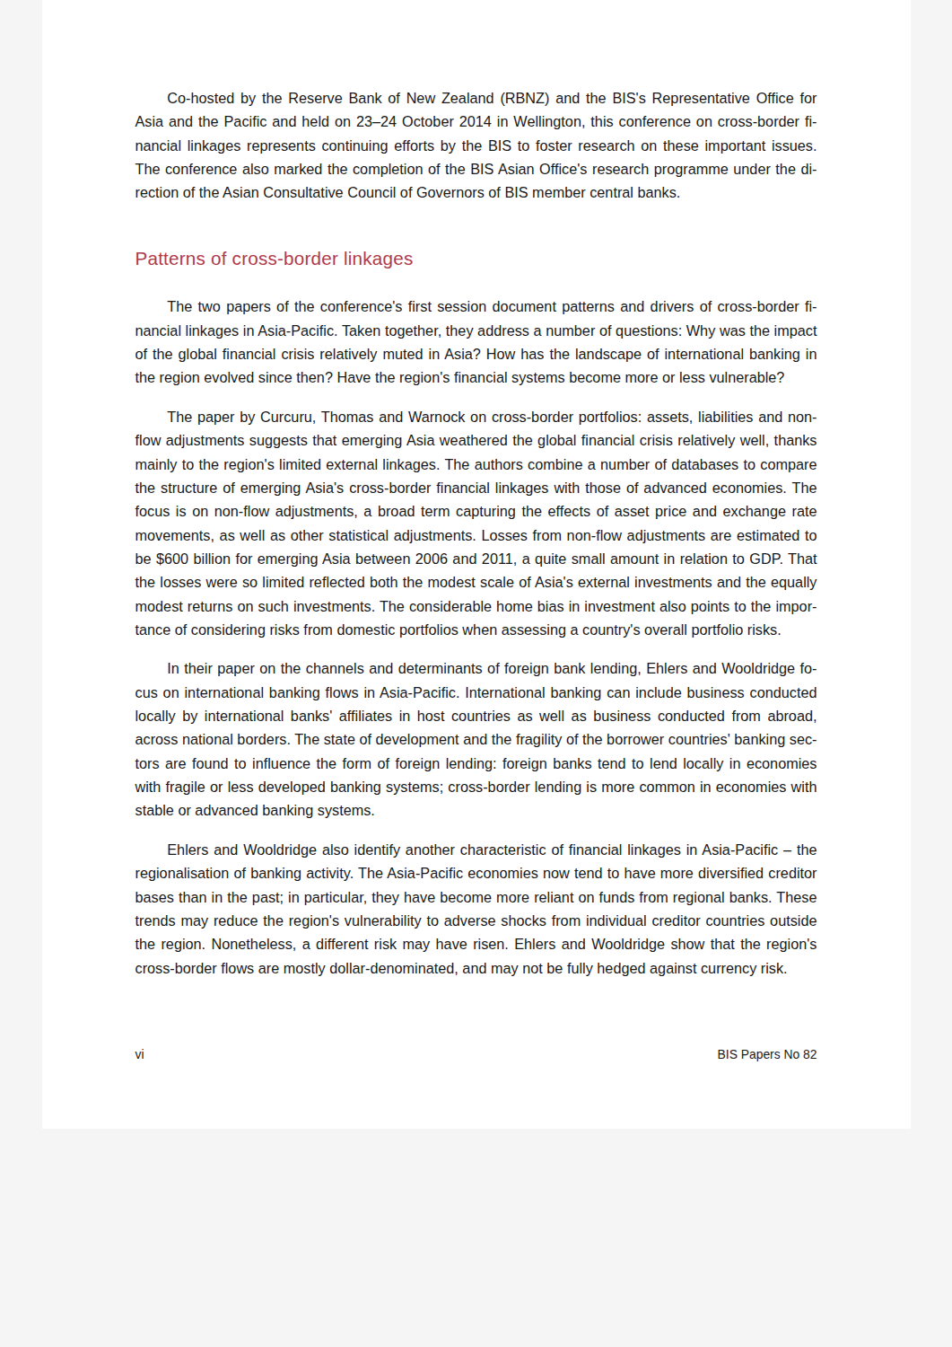Co-hosted by the Reserve Bank of New Zealand (RBNZ) and the BIS's Representative Office for Asia and the Pacific and held on 23–24 October 2014 in Wellington, this conference on cross-border financial linkages represents continuing efforts by the BIS to foster research on these important issues. The conference also marked the completion of the BIS Asian Office's research programme under the direction of the Asian Consultative Council of Governors of BIS member central banks.
Patterns of cross-border linkages
The two papers of the conference's first session document patterns and drivers of cross-border financial linkages in Asia-Pacific. Taken together, they address a number of questions: Why was the impact of the global financial crisis relatively muted in Asia? How has the landscape of international banking in the region evolved since then? Have the region's financial systems become more or less vulnerable?
The paper by Curcuru, Thomas and Warnock on cross-border portfolios: assets, liabilities and non-flow adjustments suggests that emerging Asia weathered the global financial crisis relatively well, thanks mainly to the region's limited external linkages. The authors combine a number of databases to compare the structure of emerging Asia's cross-border financial linkages with those of advanced economies. The focus is on non-flow adjustments, a broad term capturing the effects of asset price and exchange rate movements, as well as other statistical adjustments. Losses from non-flow adjustments are estimated to be $600 billion for emerging Asia between 2006 and 2011, a quite small amount in relation to GDP. That the losses were so limited reflected both the modest scale of Asia's external investments and the equally modest returns on such investments. The considerable home bias in investment also points to the importance of considering risks from domestic portfolios when assessing a country's overall portfolio risks.
In their paper on the channels and determinants of foreign bank lending, Ehlers and Wooldridge focus on international banking flows in Asia-Pacific. International banking can include business conducted locally by international banks' affiliates in host countries as well as business conducted from abroad, across national borders. The state of development and the fragility of the borrower countries' banking sectors are found to influence the form of foreign lending: foreign banks tend to lend locally in economies with fragile or less developed banking systems; cross-border lending is more common in economies with stable or advanced banking systems.
Ehlers and Wooldridge also identify another characteristic of financial linkages in Asia-Pacific – the regionalisation of banking activity. The Asia-Pacific economies now tend to have more diversified creditor bases than in the past; in particular, they have become more reliant on funds from regional banks. These trends may reduce the region's vulnerability to adverse shocks from individual creditor countries outside the region. Nonetheless, a different risk may have risen. Ehlers and Wooldridge show that the region's cross-border flows are mostly dollar-denominated, and may not be fully hedged against currency risk.
vi BIS Papers No 82